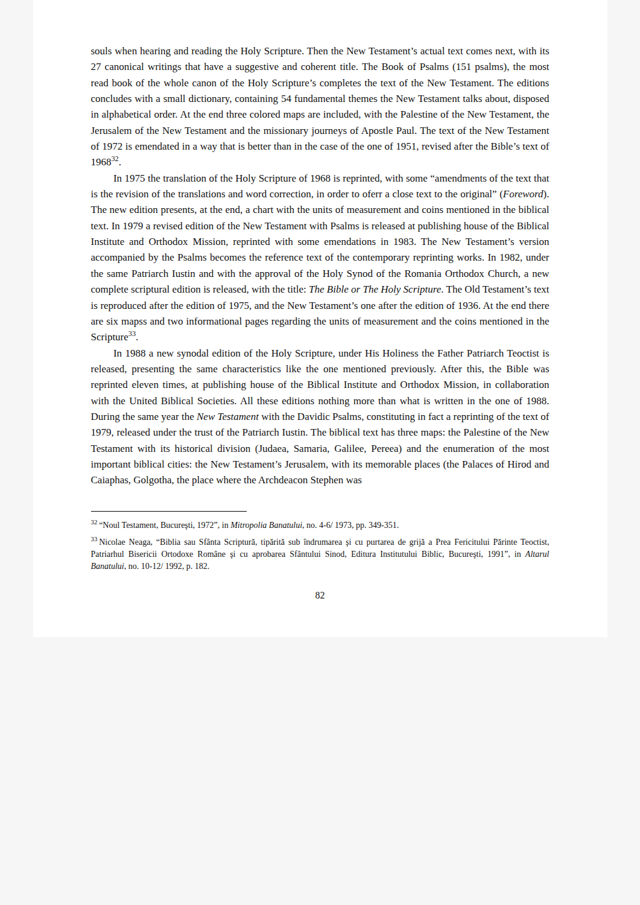souls when hearing and reading the Holy Scripture. Then the New Testament’s actual text comes next, with its 27 canonical writings that have a suggestive and coherent title. The Book of Psalms (151 psalms), the most read book of the whole canon of the Holy Scripture’s completes the text of the New Testament. The editions concludes with a small dictionary, containing 54 fundamental themes the New Testament talks about, disposed in alphabetical order. At the end three colored maps are included, with the Palestine of the New Testament, the Jerusalem of the New Testament and the missionary journeys of Apostle Paul. The text of the New Testament of 1972 is emendated in a way that is better than in the case of the one of 1951, revised after the Bible’s text of 196832.
In 1975 the translation of the Holy Scripture of 1968 is reprinted, with some “amendments of the text that is the revision of the translations and word correction, in order to oferr a close text to the original” (Foreword). The new edition presents, at the end, a chart with the units of measurement and coins mentioned in the biblical text. In 1979 a revised edition of the New Testament with Psalms is released at publishing house of the Biblical Institute and Orthodox Mission, reprinted with some emendations in 1983. The New Testament’s version accompanied by the Psalms becomes the reference text of the contemporary reprinting works. In 1982, under the same Patriarch Iustin and with the approval of the Holy Synod of the Romania Orthodox Church, a new complete scriptural edition is released, with the title: The Bible or The Holy Scripture. The Old Testament’s text is reproduced after the edition of 1975, and the New Testament’s one after the edition of 1936. At the end there are six mapss and two informational pages regarding the units of measurement and the coins mentioned in the Scripture33.
In 1988 a new synodal edition of the Holy Scripture, under His Holiness the Father Patriarch Teoctist is released, presenting the same characteristics like the one mentioned previously. After this, the Bible was reprinted eleven times, at publishing house of the Biblical Institute and Orthodox Mission, in collaboration with the United Biblical Societies. All these editions nothing more than what is written in the one of 1988. During the same year the New Testament with the Davidic Psalms, constituting in fact a reprinting of the text of 1979, released under the trust of the Patriarch Iustin. The biblical text has three maps: the Palestine of the New Testament with its historical division (Judaea, Samaria, Galilee, Pereea) and the enumeration of the most important biblical cities: the New Testament’s Jerusalem, with its memorable places (the Palaces of Hirod and Caiaphas, Golgotha, the place where the Archdeacon Stephen was
32“Noul Testament, Bucureşti, 1972”, in Mitropolia Banatului, no. 4-6/ 1973, pp. 349-351.
33 Nicolae Neaga, “Biblia sau Sfânta Scriptură, tipărită sub îndrumarea şi cu purtarea de grijă a Prea Fericitului Părinte Teoctist, Patriarhul Bisericii Ortodoxe Române şi cu aprobarea Sfântului Sinod, Editura Institutului Biblic, Bucureşti, 1991”, in Altarul Banatului, no. 10-12/ 1992, p. 182.
82